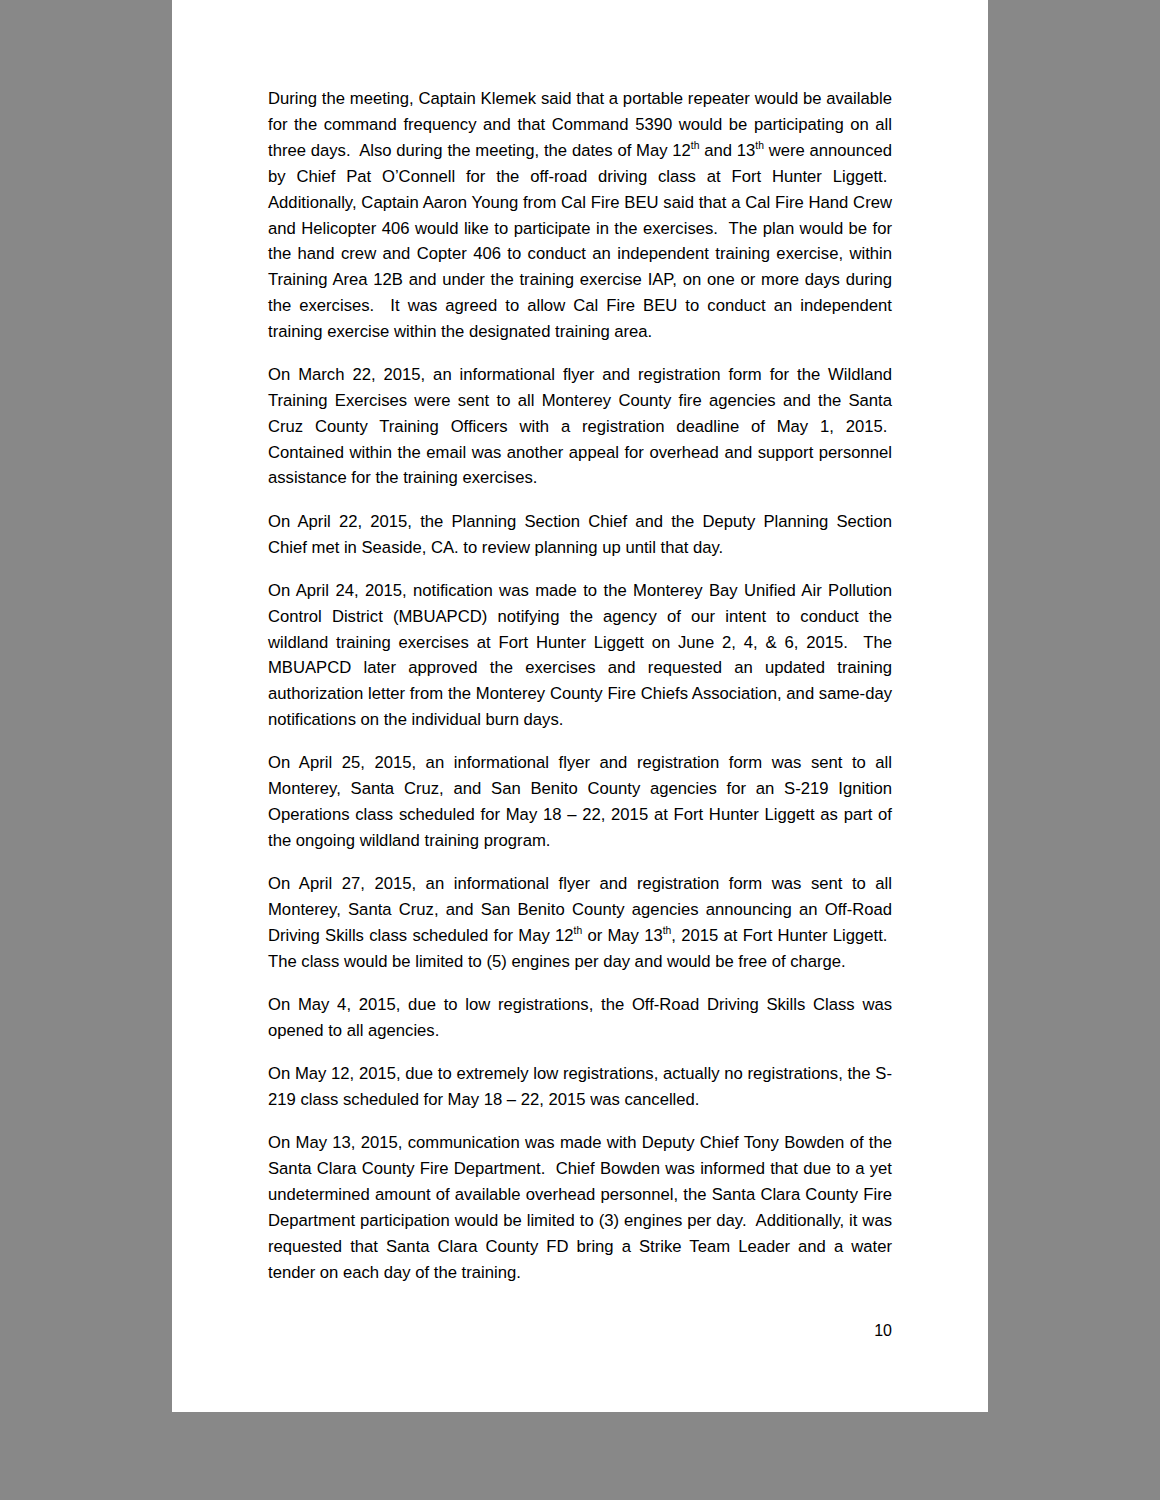During the meeting, Captain Klemek said that a portable repeater would be available for the command frequency and that Command 5390 would be participating on all three days. Also during the meeting, the dates of May 12th and 13th were announced by Chief Pat O’Connell for the off-road driving class at Fort Hunter Liggett. Additionally, Captain Aaron Young from Cal Fire BEU said that a Cal Fire Hand Crew and Helicopter 406 would like to participate in the exercises. The plan would be for the hand crew and Copter 406 to conduct an independent training exercise, within Training Area 12B and under the training exercise IAP, on one or more days during the exercises. It was agreed to allow Cal Fire BEU to conduct an independent training exercise within the designated training area.
On March 22, 2015, an informational flyer and registration form for the Wildland Training Exercises were sent to all Monterey County fire agencies and the Santa Cruz County Training Officers with a registration deadline of May 1, 2015. Contained within the email was another appeal for overhead and support personnel assistance for the training exercises.
On April 22, 2015, the Planning Section Chief and the Deputy Planning Section Chief met in Seaside, CA. to review planning up until that day.
On April 24, 2015, notification was made to the Monterey Bay Unified Air Pollution Control District (MBUAPCD) notifying the agency of our intent to conduct the wildland training exercises at Fort Hunter Liggett on June 2, 4, & 6, 2015. The MBUAPCD later approved the exercises and requested an updated training authorization letter from the Monterey County Fire Chiefs Association, and same-day notifications on the individual burn days.
On April 25, 2015, an informational flyer and registration form was sent to all Monterey, Santa Cruz, and San Benito County agencies for an S-219 Ignition Operations class scheduled for May 18 – 22, 2015 at Fort Hunter Liggett as part of the ongoing wildland training program.
On April 27, 2015, an informational flyer and registration form was sent to all Monterey, Santa Cruz, and San Benito County agencies announcing an Off-Road Driving Skills class scheduled for May 12th or May 13th, 2015 at Fort Hunter Liggett. The class would be limited to (5) engines per day and would be free of charge.
On May 4, 2015, due to low registrations, the Off-Road Driving Skills Class was opened to all agencies.
On May 12, 2015, due to extremely low registrations, actually no registrations, the S-219 class scheduled for May 18 – 22, 2015 was cancelled.
On May 13, 2015, communication was made with Deputy Chief Tony Bowden of the Santa Clara County Fire Department. Chief Bowden was informed that due to a yet undetermined amount of available overhead personnel, the Santa Clara County Fire Department participation would be limited to (3) engines per day. Additionally, it was requested that Santa Clara County FD bring a Strike Team Leader and a water tender on each day of the training.
10